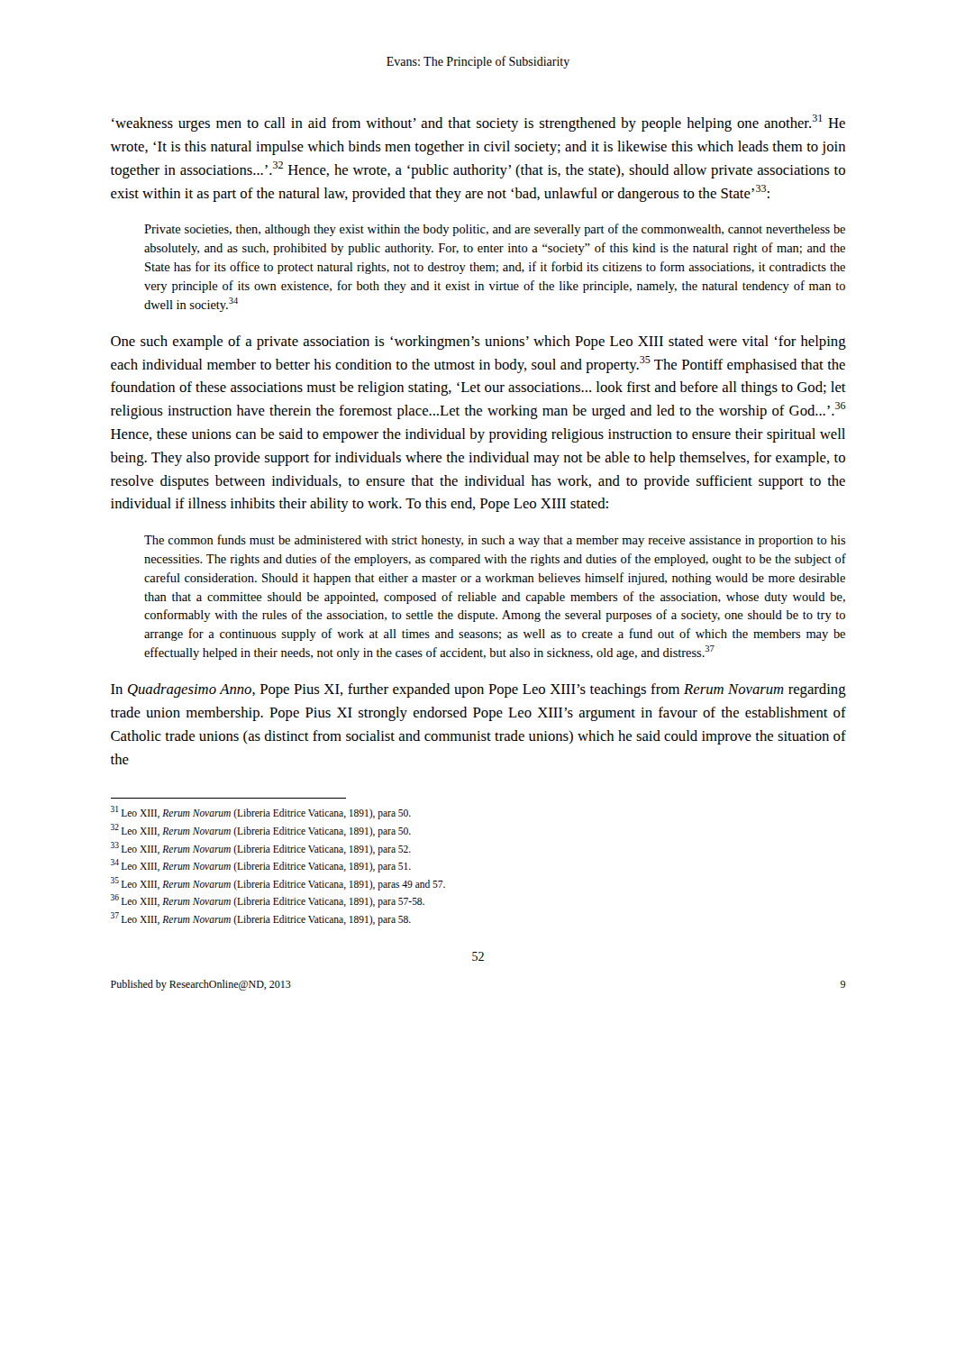Evans: The Principle of Subsidiarity
‘weakness urges men to call in aid from without’ and that society is strengthened by people helping one another.31 He wrote, ‘It is this natural impulse which binds men together in civil society; and it is likewise this which leads them to join together in associations...’.32 Hence, he wrote, a ‘public authority’ (that is, the state), should allow private associations to exist within it as part of the natural law, provided that they are not ‘bad, unlawful or dangerous to the State’33:
Private societies, then, although they exist within the body politic, and are severally part of the commonwealth, cannot nevertheless be absolutely, and as such, prohibited by public authority. For, to enter into a “society” of this kind is the natural right of man; and the State has for its office to protect natural rights, not to destroy them; and, if it forbid its citizens to form associations, it contradicts the very principle of its own existence, for both they and it exist in virtue of the like principle, namely, the natural tendency of man to dwell in society.34
One such example of a private association is ‘workingmen’s unions’ which Pope Leo XIII stated were vital ‘for helping each individual member to better his condition to the utmost in body, soul and property.35 The Pontiff emphasised that the foundation of these associations must be religion stating, ‘Let our associations... look first and before all things to God; let religious instruction have therein the foremost place...Let the working man be urged and led to the worship of God...’.36 Hence, these unions can be said to empower the individual by providing religious instruction to ensure their spiritual well being. They also provide support for individuals where the individual may not be able to help themselves, for example, to resolve disputes between individuals, to ensure that the individual has work, and to provide sufficient support to the individual if illness inhibits their ability to work. To this end, Pope Leo XIII stated:
The common funds must be administered with strict honesty, in such a way that a member may receive assistance in proportion to his necessities. The rights and duties of the employers, as compared with the rights and duties of the employed, ought to be the subject of careful consideration. Should it happen that either a master or a workman believes himself injured, nothing would be more desirable than that a committee should be appointed, composed of reliable and capable members of the association, whose duty would be, conformably with the rules of the association, to settle the dispute. Among the several purposes of a society, one should be to try to arrange for a continuous supply of work at all times and seasons; as well as to create a fund out of which the members may be effectually helped in their needs, not only in the cases of accident, but also in sickness, old age, and distress.37
In Quadragesimo Anno, Pope Pius XI, further expanded upon Pope Leo XIII’s teachings from Rerum Novarum regarding trade union membership. Pope Pius XI strongly endorsed Pope Leo XIII’s argument in favour of the establishment of Catholic trade unions (as distinct from socialist and communist trade unions) which he said could improve the situation of the
31 Leo XIII, Rerum Novarum (Libreria Editrice Vaticana, 1891), para 50.
32 Leo XIII, Rerum Novarum (Libreria Editrice Vaticana, 1891), para 50.
33 Leo XIII, Rerum Novarum (Libreria Editrice Vaticana, 1891), para 52.
34 Leo XIII, Rerum Novarum (Libreria Editrice Vaticana, 1891), para 51.
35 Leo XIII, Rerum Novarum (Libreria Editrice Vaticana, 1891), paras 49 and 57.
36 Leo XIII, Rerum Novarum (Libreria Editrice Vaticana, 1891), para 57-58.
37 Leo XIII, Rerum Novarum (Libreria Editrice Vaticana, 1891), para 58.
52
Published by ResearchOnline@ND, 2013 9